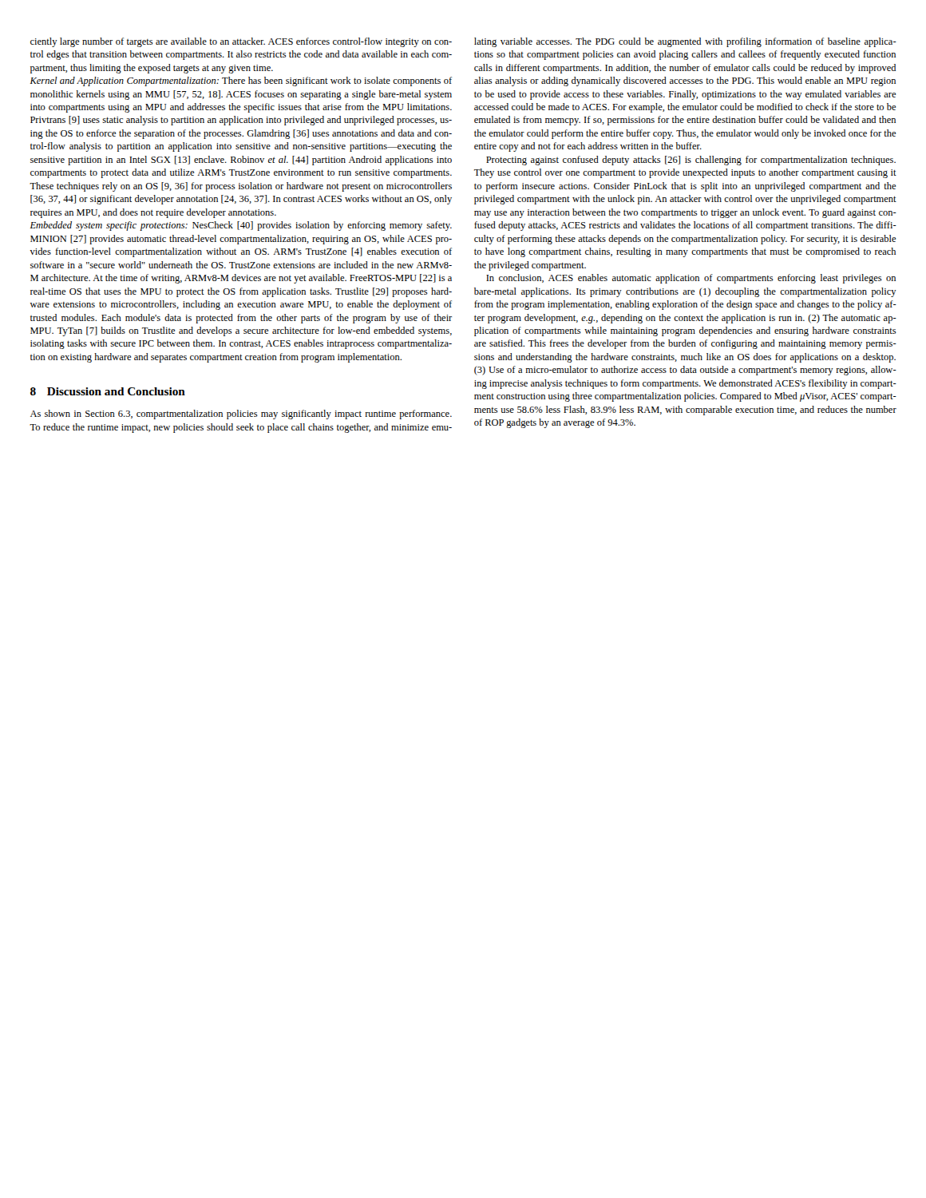ciently large number of targets are available to an attacker. ACES enforces control-flow integrity on control edges that transition between compartments. It also restricts the code and data available in each compartment, thus limiting the exposed targets at any given time.
Kernel and Application Compartmentalization: There has been significant work to isolate components of monolithic kernels using an MMU [57, 52, 18]. ACES focuses on separating a single bare-metal system into compartments using an MPU and addresses the specific issues that arise from the MPU limitations. Privtrans [9] uses static analysis to partition an application into privileged and unprivileged processes, using the OS to enforce the separation of the processes. Glamdring [36] uses annotations and data and control-flow analysis to partition an application into sensitive and non-sensitive partitions—executing the sensitive partition in an Intel SGX [13] enclave. Robinov et al. [44] partition Android applications into compartments to protect data and utilize ARM's TrustZone environment to run sensitive compartments. These techniques rely on an OS [9, 36] for process isolation or hardware not present on microcontrollers [36, 37, 44] or significant developer annotation [24, 36, 37]. In contrast ACES works without an OS, only requires an MPU, and does not require developer annotations.
Embedded system specific protections: NesCheck [40] provides isolation by enforcing memory safety. MINION [27] provides automatic thread-level compartmentalization, requiring an OS, while ACES provides function-level compartmentalization without an OS. ARM's TrustZone [4] enables execution of software in a "secure world" underneath the OS. TrustZone extensions are included in the new ARMv8-M architecture. At the time of writing, ARMv8-M devices are not yet available. FreeRTOS-MPU [22] is a real-time OS that uses the MPU to protect the OS from application tasks. Trustlite [29] proposes hardware extensions to microcontrollers, including an execution aware MPU, to enable the deployment of trusted modules. Each module's data is protected from the other parts of the program by use of their MPU. TyTan [7] builds on Trustlite and develops a secure architecture for low-end embedded systems, isolating tasks with secure IPC between them. In contrast, ACES enables intraprocess compartmentalization on existing hardware and separates compartment creation from program implementation.
8 Discussion and Conclusion
As shown in Section 6.3, compartmentalization policies may significantly impact runtime performance. To reduce the runtime impact, new policies should seek to place call chains together, and minimize emulating variable accesses. The PDG could be augmented with profiling information of baseline applications so that compartment policies can avoid placing callers and callees of frequently executed function calls in different compartments. In addition, the number of emulator calls could be reduced by improved alias analysis or adding dynamically discovered accesses to the PDG. This would enable an MPU region to be used to provide access to these variables. Finally, optimizations to the way emulated variables are accessed could be made to ACES. For example, the emulator could be modified to check if the store to be emulated is from memcpy. If so, permissions for the entire destination buffer could be validated and then the emulator could perform the entire buffer copy. Thus, the emulator would only be invoked once for the entire copy and not for each address written in the buffer.
Protecting against confused deputy attacks [26] is challenging for compartmentalization techniques. They use control over one compartment to provide unexpected inputs to another compartment causing it to perform insecure actions. Consider PinLock that is split into an unprivileged compartment and the privileged compartment with the unlock pin. An attacker with control over the unprivileged compartment may use any interaction between the two compartments to trigger an unlock event. To guard against confused deputy attacks, ACES restricts and validates the locations of all compartment transitions. The difficulty of performing these attacks depends on the compartmentalization policy. For security, it is desirable to have long compartment chains, resulting in many compartments that must be compromised to reach the privileged compartment.
In conclusion, ACES enables automatic application of compartments enforcing least privileges on bare-metal applications. Its primary contributions are (1) decoupling the compartmentalization policy from the program implementation, enabling exploration of the design space and changes to the policy after program development, e.g., depending on the context the application is run in. (2) The automatic application of compartments while maintaining program dependencies and ensuring hardware constraints are satisfied. This frees the developer from the burden of configuring and maintaining memory permissions and understanding the hardware constraints, much like an OS does for applications on a desktop. (3) Use of a micro-emulator to authorize access to data outside a compartment's memory regions, allowing imprecise analysis techniques to form compartments. We demonstrated ACES's flexibility in compartment construction using three compartmentalization policies. Compared to Mbed μ Visor, ACES' compartments use 58.6% less Flash, 83.9% less RAM, with comparable execution time, and reduces the number of ROP gadgets by an average of 94.3%.